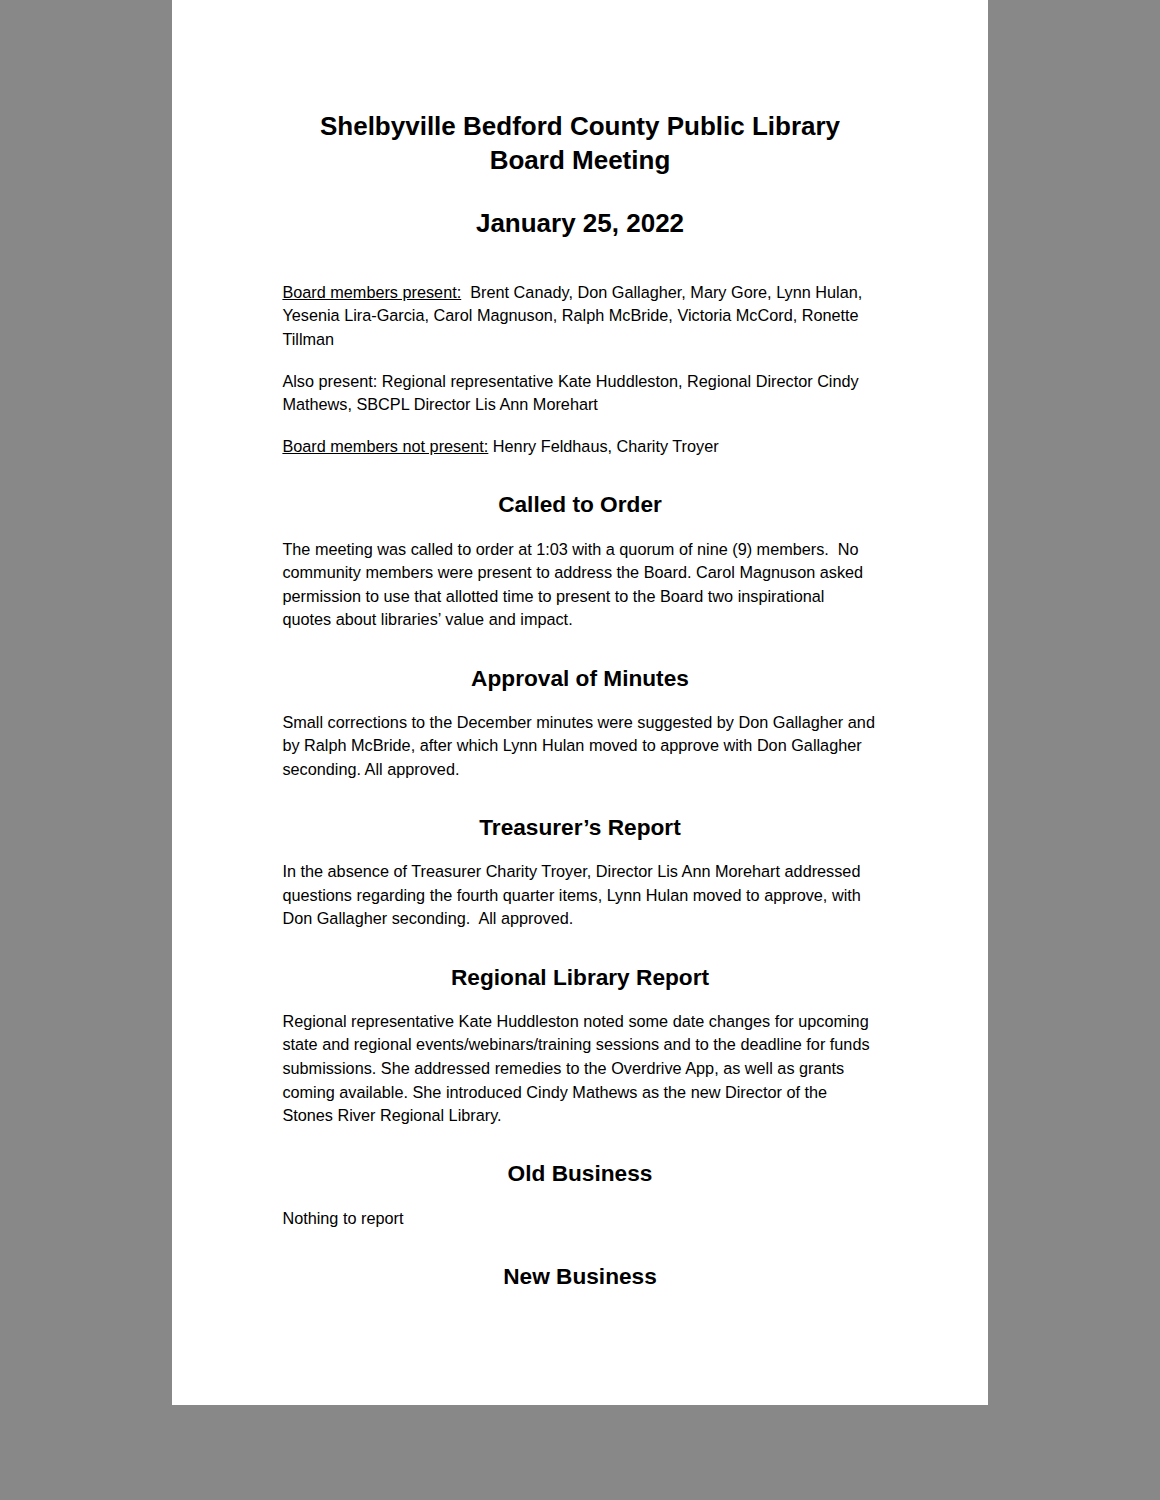Shelbyville Bedford County Public Library Board Meeting January 25, 2022
Board members present: Brent Canady, Don Gallagher, Mary Gore, Lynn Hulan, Yesenia Lira-Garcia, Carol Magnuson, Ralph McBride, Victoria McCord, Ronette Tillman
Also present: Regional representative Kate Huddleston, Regional Director Cindy Mathews, SBCPL Director Lis Ann Morehart
Board members not present: Henry Feldhaus, Charity Troyer
Called to Order
The meeting was called to order at 1:03 with a quorum of nine (9) members. No community members were present to address the Board. Carol Magnuson asked permission to use that allotted time to present to the Board two inspirational quotes about libraries’ value and impact.
Approval of Minutes
Small corrections to the December minutes were suggested by Don Gallagher and by Ralph McBride, after which Lynn Hulan moved to approve with Don Gallagher seconding. All approved.
Treasurer’s Report
In the absence of Treasurer Charity Troyer, Director Lis Ann Morehart addressed questions regarding the fourth quarter items, Lynn Hulan moved to approve, with Don Gallagher seconding. All approved.
Regional Library Report
Regional representative Kate Huddleston noted some date changes for upcoming state and regional events/webinars/training sessions and to the deadline for funds submissions. She addressed remedies to the Overdrive App, as well as grants coming available. She introduced Cindy Mathews as the new Director of the Stones River Regional Library.
Old Business
Nothing to report
New Business